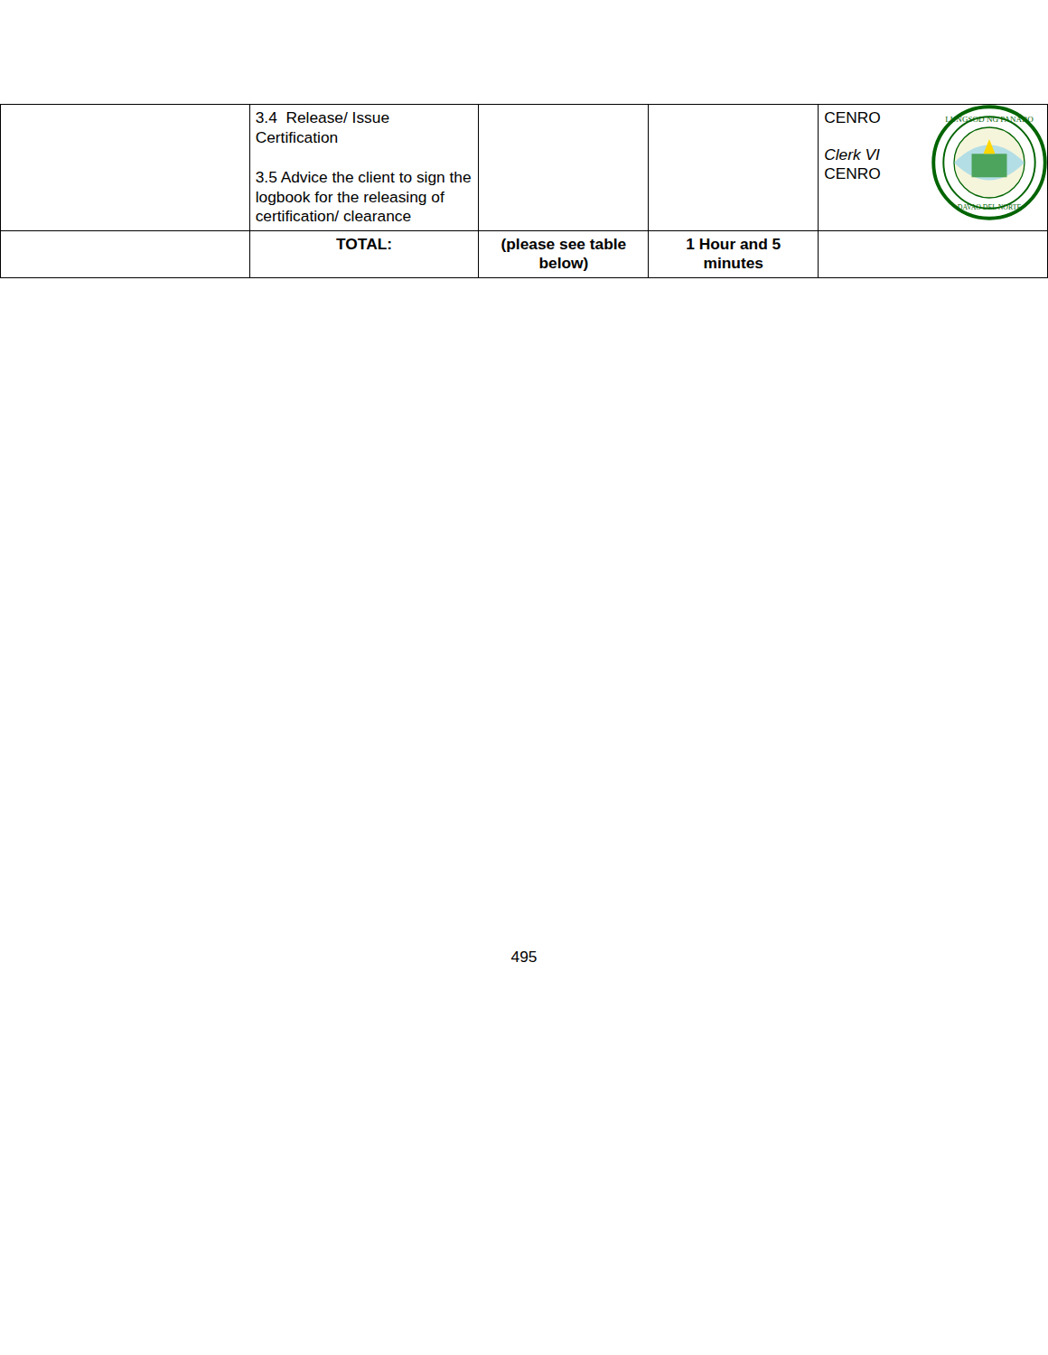| | 3.4 Release/ Issue Certification 3.5 Advice the client to sign the logbook for the releasing of certification/ clearance | | | CENRO Clerk VI CENRO |
| | TOTAL: | (please see table below) | 1 Hour and 5 minutes | |
495